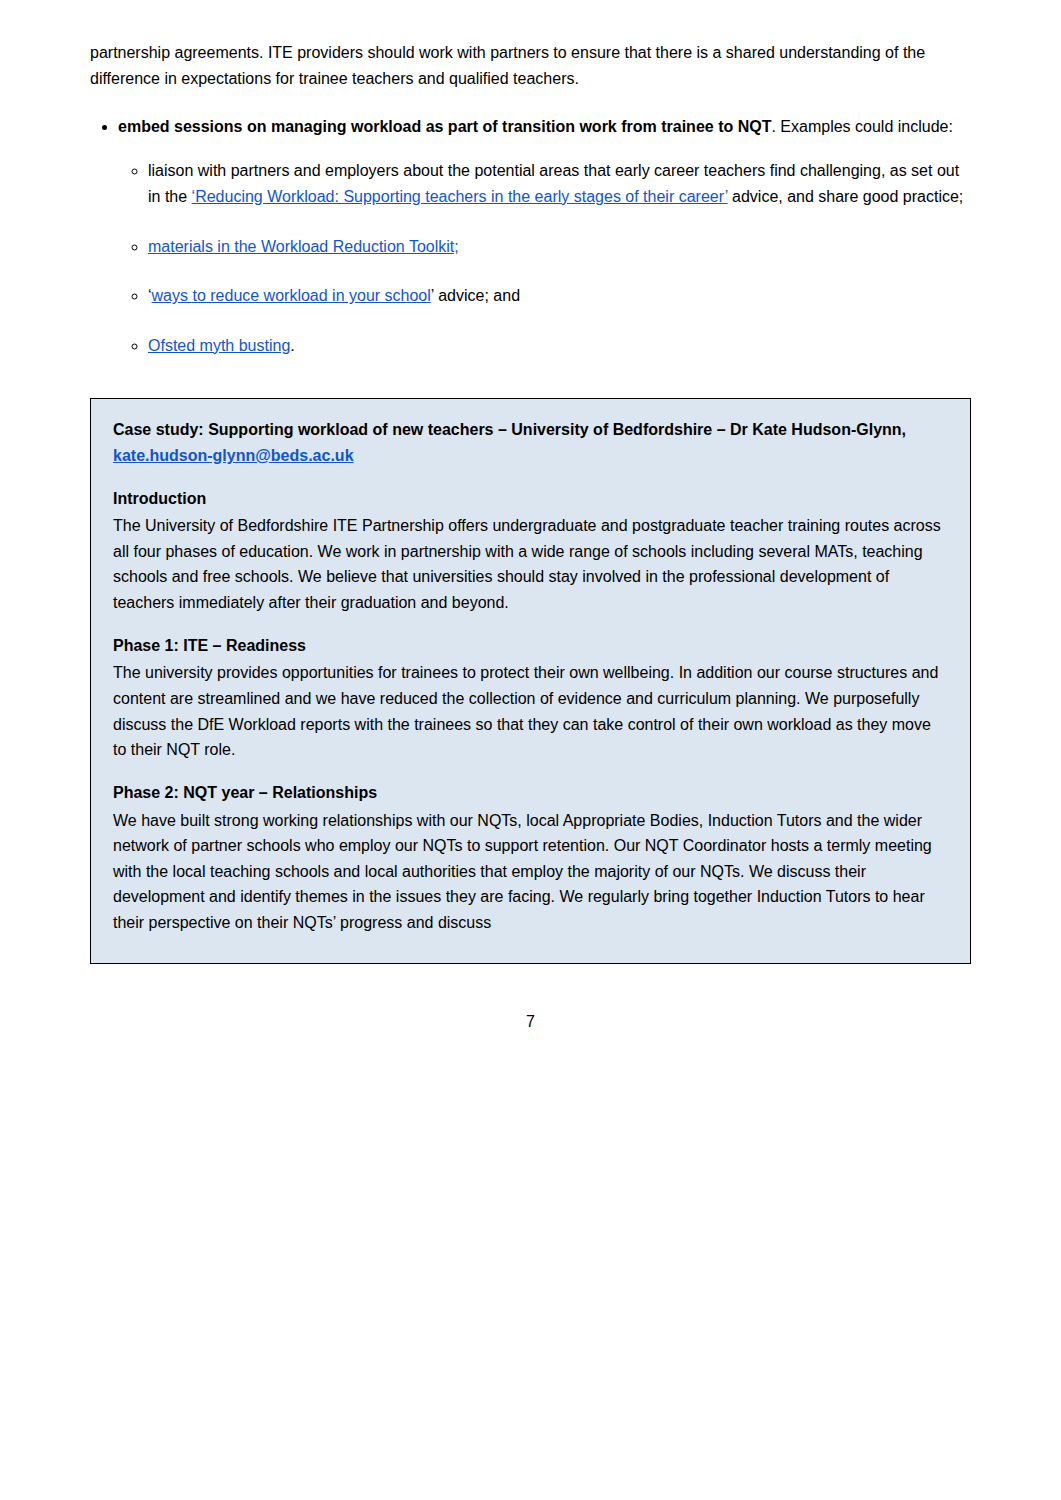partnership agreements. ITE providers should work with partners to ensure that there is a shared understanding of the difference in expectations for trainee teachers and qualified teachers.
embed sessions on managing workload as part of transition work from trainee to NQT. Examples could include:
liaison with partners and employers about the potential areas that early career teachers find challenging, as set out in the ‘Reducing Workload: Supporting teachers in the early stages of their career’ advice, and share good practice;
materials in the Workload Reduction Toolkit;
‘ways to reduce workload in your school’ advice; and
Ofsted myth busting.
Case study: Supporting workload of new teachers – University of Bedfordshire – Dr Kate Hudson-Glynn, kate.hudson-glynn@beds.ac.uk
Introduction
The University of Bedfordshire ITE Partnership offers undergraduate and postgraduate teacher training routes across all four phases of education. We work in partnership with a wide range of schools including several MATs, teaching schools and free schools. We believe that universities should stay involved in the professional development of teachers immediately after their graduation and beyond.
Phase 1: ITE – Readiness
The university provides opportunities for trainees to protect their own wellbeing. In addition our course structures and content are streamlined and we have reduced the collection of evidence and curriculum planning. We purposefully discuss the DfE Workload reports with the trainees so that they can take control of their own workload as they move to their NQT role.
Phase 2: NQT year – Relationships
We have built strong working relationships with our NQTs, local Appropriate Bodies, Induction Tutors and the wider network of partner schools who employ our NQTs to support retention. Our NQT Coordinator hosts a termly meeting with the local teaching schools and local authorities that employ the majority of our NQTs. We discuss their development and identify themes in the issues they are facing. We regularly bring together Induction Tutors to hear their perspective on their NQTs’ progress and discuss
7